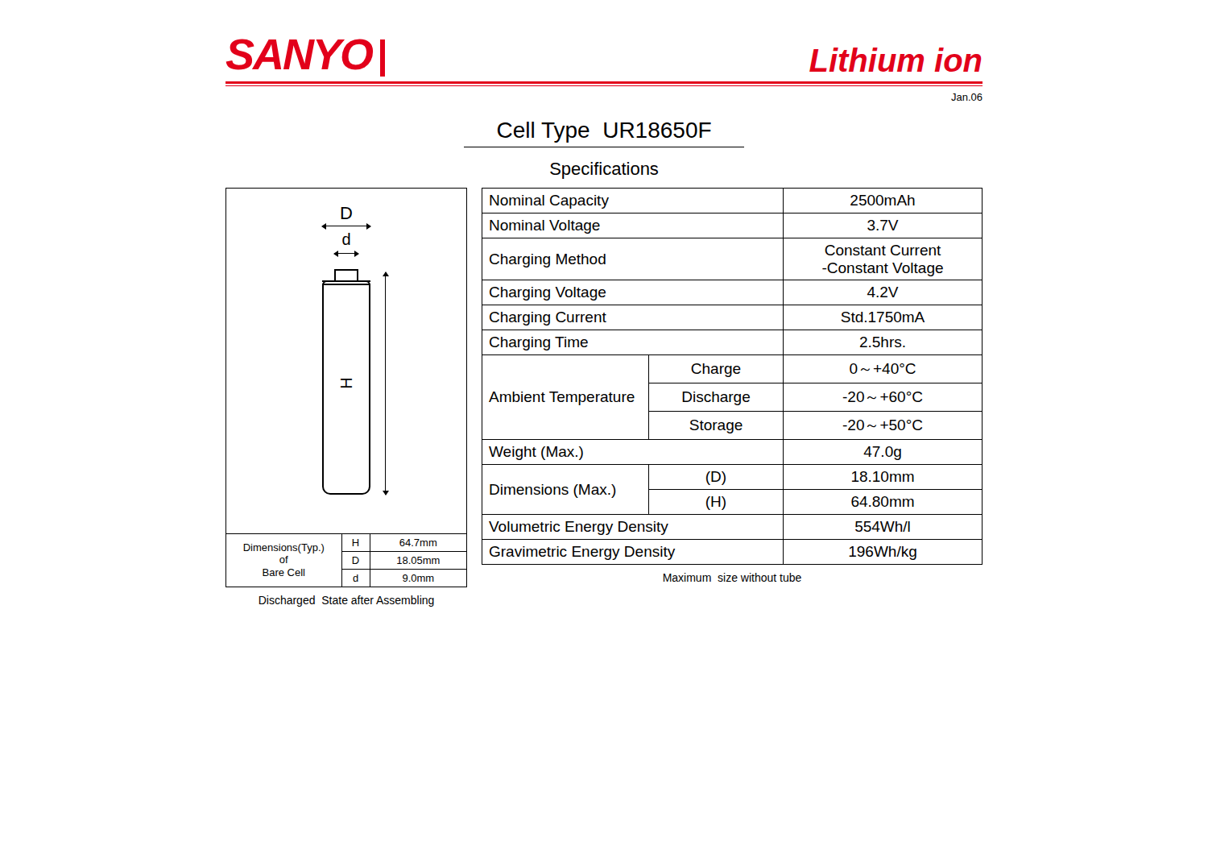SANYO
Lithium ion
Jan.06
Cell Type UR18650F
Specifications
D
d
H
| Dimensions(Typ.) of Bare Cell | H | 64.7mm |
| D | 18.05mm |
| d | 9.0mm |
Discharged State after Assembling
| Nominal Capacity | 2500mAh |
| Nominal Voltage | 3.7V |
| Charging Method | Constant Current -Constant Voltage |
| Charging Voltage | 4.2V |
| Charging Current | Std.1750mA |
| Charging Time | 2.5hrs. |
| Ambient Temperature | Charge | 0～+40°C |
| Discharge | -20～+60°C |
| Storage | -20～+50°C |
| Weight (Max.) | 47.0g |
| Dimensions (Max.) | (D) | 18.10mm |
| (H) | 64.80mm |
| Volumetric Energy Density | 554Wh/l |
| Gravimetric Energy Density | 196Wh/kg |
Maximum size without tube